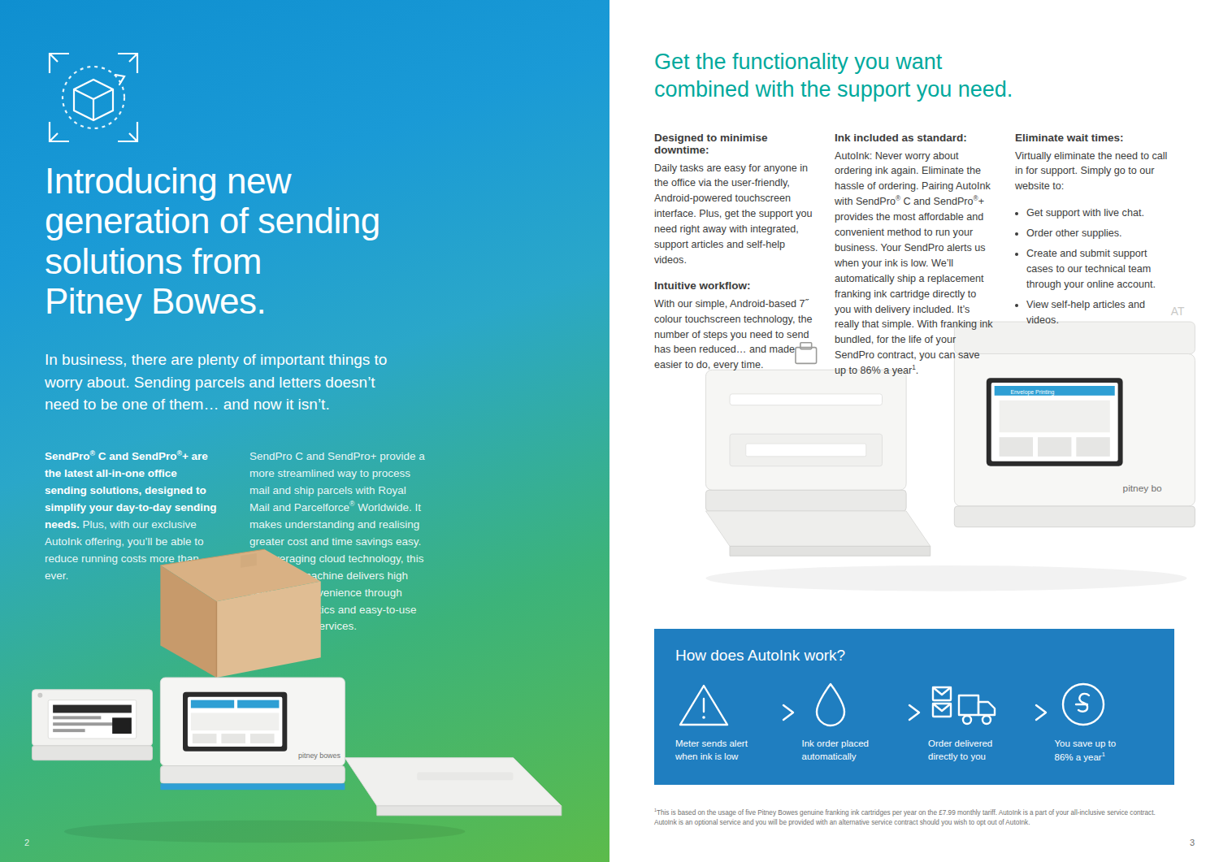Introducing new generation of sending solutions from Pitney Bowes.
In business, there are plenty of important things to worry about. Sending parcels and letters doesn’t need to be one of them… and now it isn’t.
SendPro® C and SendPro®+ are the latest all-in-one office sending solutions, designed to simplify your day-to-day sending needs. Plus, with our exclusive AutoInk offering, you’ll be able to reduce running costs more than ever.
SendPro C and SendPro+ provide a more streamlined way to process mail and ship parcels with Royal Mail and Parcelforce® Worldwide. It makes understanding and realising greater cost and time savings easy. By leveraging cloud technology, this innovative machine delivers high value and convenience through superior analytics and easy-to-use features and services.
pitney bowes
2
Get the functionality you want
combined with the support you need.
Designed to minimise downtime:
Daily tasks are easy for anyone in the office via the user-friendly, Android-powered touchscreen interface. Plus, get the support you need right away with integrated, support articles and self-help videos.
Intuitive workflow:
With our simple, Android-based 7˝ colour touchscreen technology, the number of steps you need to send has been reduced… and made easier to do, every time.
Ink included as standard:
AutoInk: Never worry about ordering ink again. Eliminate the hassle of ordering. Pairing AutoInk with SendPro® C and SendPro®+ provides the most affordable and convenient method to run your business. Your SendPro alerts us when your ink is low. We’ll automatically ship a replacement franking ink cartridge directly to you with delivery included. It’s really that simple. With franking ink bundled, for the life of your SendPro contract, you can save up to 86% a year1.
Eliminate wait times:
Virtually eliminate the need to call in for support. Simply go to our website to:
Get support with live chat.
Order other supplies.
Create and submit support cases to our technical team through your online account.
View self-help articles and videos.
Envelope Printing pitney bo AT
How does AutoInk work?
Meter sends alert
when ink is low
Ink order placed
automatically
Order delivered
directly to you
You save up to
86% a year1
1This is based on the usage of five Pitney Bowes genuine franking ink cartridges per year on the £7.99 monthly tariff. AutoInk is a part of your all-inclusive service contract. AutoInk is an optional service and you will be provided with an alternative service contract should you wish to opt out of AutoInk.
3